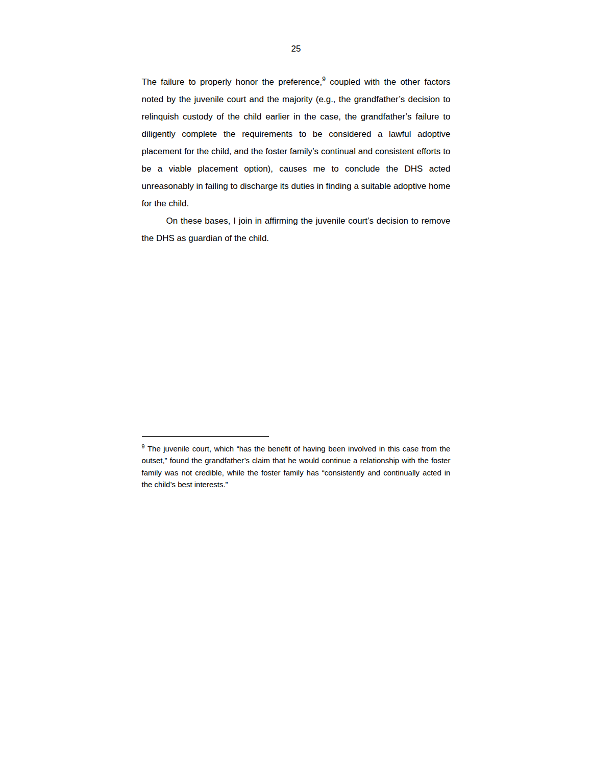25
The failure to properly honor the preference,9 coupled with the other factors noted by the juvenile court and the majority (e.g., the grandfather’s decision to relinquish custody of the child earlier in the case, the grandfather’s failure to diligently complete the requirements to be considered a lawful adoptive placement for the child, and the foster family’s continual and consistent efforts to be a viable placement option), causes me to conclude the DHS acted unreasonably in failing to discharge its duties in finding a suitable adoptive home for the child.
On these bases, I join in affirming the juvenile court’s decision to remove the DHS as guardian of the child.
9 The juvenile court, which “has the benefit of having been involved in this case from the outset,” found the grandfather’s claim that he would continue a relationship with the foster family was not credible, while the foster family has “consistently and continually acted in the child’s best interests.”